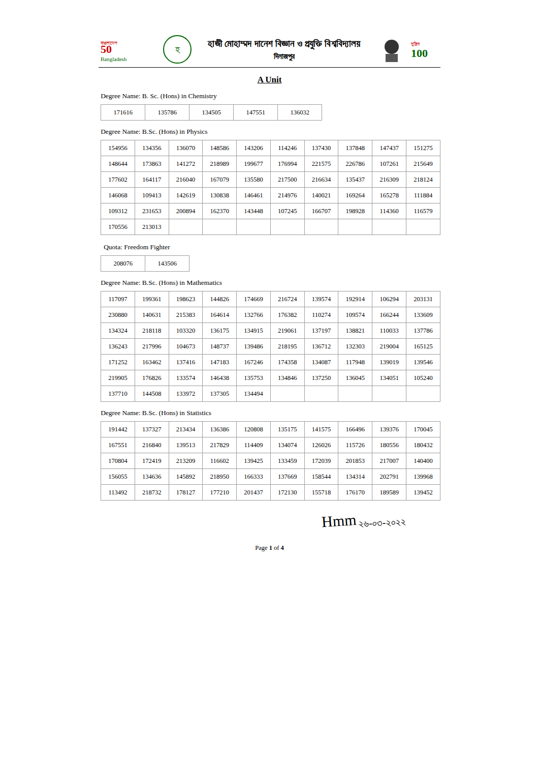হাজী মোহাম্মদ দানেশ বিজ্ঞান ও প্রযুক্তি বিশ্ববিদ্যালয়
দিনাজপুর
A Unit
Degree Name: B. Sc. (Hons) in Chemistry
| 171616 | 135786 | 134505 | 147551 | 136032 |
Degree Name: B.Sc. (Hons) in Physics
| 154956 | 134356 | 136070 | 148586 | 143206 | 114246 | 137430 | 137848 | 147437 | 151275 |
| 148644 | 173863 | 141272 | 218989 | 199677 | 176994 | 221575 | 226786 | 107261 | 215649 |
| 177602 | 164117 | 216040 | 167079 | 135580 | 217500 | 216634 | 135437 | 216309 | 218124 |
| 146068 | 109413 | 142619 | 130838 | 146461 | 214976 | 140021 | 169264 | 165278 | 111884 |
| 109312 | 231653 | 200894 | 162370 | 143448 | 107245 | 166707 | 198928 | 114360 | 116579 |
| 170556 | 213013 | | | | | | | | |
Quota: Freedom Fighter
| 208076 | 143506 |
Degree Name: B.Sc. (Hons) in Mathematics
| 117097 | 199361 | 198623 | 144826 | 174669 | 216724 | 139574 | 192914 | 106294 | 203131 |
| 230880 | 140631 | 215383 | 164614 | 132766 | 176382 | 110274 | 109574 | 166244 | 133609 |
| 134324 | 218118 | 103320 | 136175 | 134915 | 219061 | 137197 | 138821 | 110033 | 137786 |
| 136243 | 217996 | 104673 | 148737 | 139486 | 218195 | 136712 | 132303 | 219004 | 165125 |
| 171252 | 163462 | 137416 | 147183 | 167246 | 174358 | 134087 | 117948 | 139019 | 139546 |
| 219905 | 176826 | 133574 | 146438 | 135753 | 134846 | 137250 | 136045 | 134051 | 105240 |
| 137710 | 144508 | 133972 | 137305 | 134494 | | | | | |
Degree Name: B.Sc. (Hons) in Statistics
| 191442 | 137327 | 213434 | 136386 | 120808 | 135175 | 141575 | 166496 | 139376 | 170045 |
| 167551 | 216840 | 139513 | 217829 | 114409 | 134074 | 126026 | 115726 | 180556 | 180432 |
| 170804 | 172419 | 213209 | 116602 | 139425 | 133459 | 172039 | 201853 | 217007 | 140400 |
| 156055 | 134636 | 145892 | 218950 | 166333 | 137669 | 158544 | 134314 | 202791 | 139968 |
| 113492 | 218732 | 178127 | 177210 | 201437 | 172130 | 155718 | 176170 | 189589 | 139452 |
Hmm
২৬-০৩-২০২২
Page 1 of 4